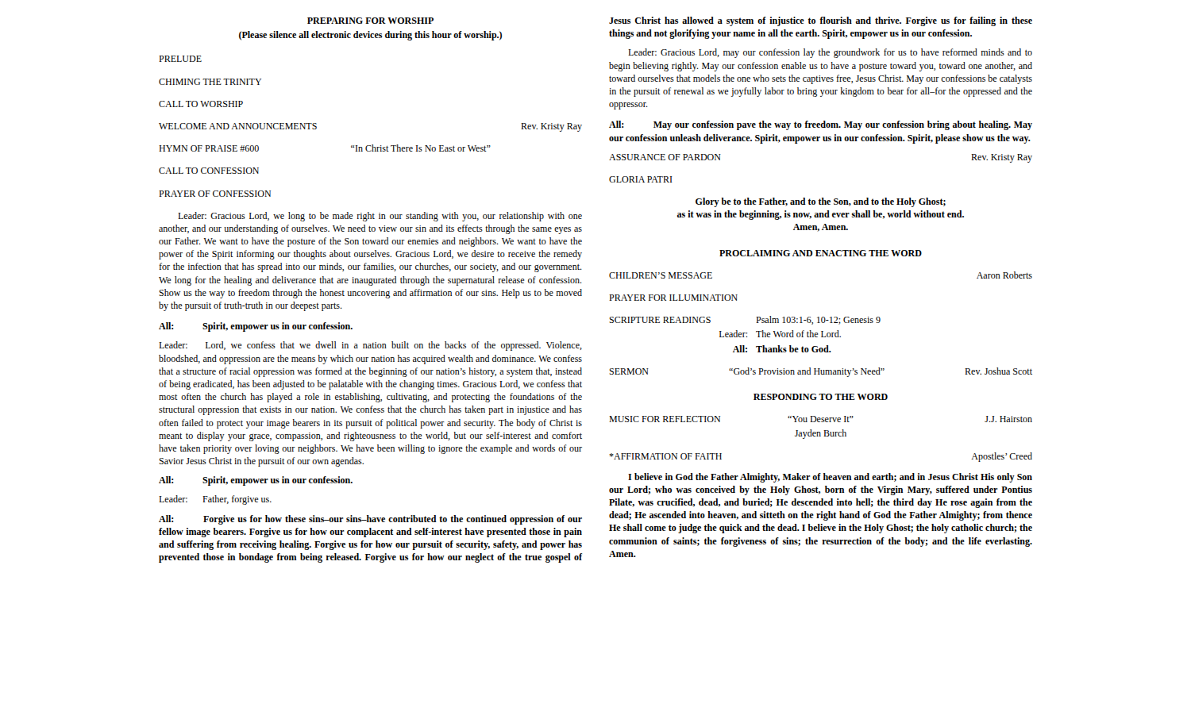Preparing for Worship
(Please silence all electronic devices during this hour of worship.)
Prelude
Chiming the Trinity
Call to Worship
Welcome and Announcements Rev. Kristy Ray
Hymn of Praise #600 “In Christ There Is No East or West”
Call to Confession
Prayer of Confession
Leader: Gracious Lord, we long to be made right in our standing with you, our relationship with one another, and our understanding of ourselves. We need to view our sin and its effects through the same eyes as our Father. We want to have the posture of the Son toward our enemies and neighbors. We want to have the power of the Spirit informing our thoughts about ourselves. Gracious Lord, we desire to receive the remedy for the infection that has spread into our minds, our families, our churches, our society, and our government. We long for the healing and deliverance that are inaugurated through the supernatural release of confession. Show us the way to freedom through the honest uncovering and affirmation of our sins. Help us to be moved by the pursuit of truth-truth in our deepest parts.
All: Spirit, empower us in our confession.
Leader: Lord, we confess that we dwell in a nation built on the backs of the oppressed. Violence, bloodshed, and oppression are the means by which our nation has acquired wealth and dominance. We confess that a structure of racial oppression was formed at the beginning of our nation’s history, a system that, instead of being eradicated, has been adjusted to be palatable with the changing times. Gracious Lord, we confess that most often the church has played a role in establishing, cultivating, and protecting the foundations of the structural oppression that exists in our nation. We confess that the church has taken part in injustice and has often failed to protect your image bearers in its pursuit of political power and security. The body of Christ is meant to display your grace, compassion, and righteousness to the world, but our self-interest and comfort have taken priority over loving our neighbors. We have been willing to ignore the example and words of our Savior Jesus Christ in the pursuit of our own agendas.
All: Spirit, empower us in our confession.
Leader: Father, forgive us.
All: Forgive us for how these sins–our sins–have contributed to the continued oppression of our fellow image bearers. Forgive us for how our complacent and self-interest have presented those in pain and suffering from receiving healing. Forgive us for how our pursuit of security, safety, and power has prevented those in bondage from being released. Forgive us for how our neglect of the true gospel of Jesus Christ has allowed a system of injustice to flourish and thrive. Forgive us for failing in these things and not glorifying your name in all the earth. Spirit, empower us in our confession.
Leader: Gracious Lord, may our confession lay the groundwork for us to have reformed minds and to begin believing rightly. May our confession enable us to have a posture toward you, toward one another, and toward ourselves that models the one who sets the captives free, Jesus Christ. May our confessions be catalysts in the pursuit of renewal as we joyfully labor to bring your kingdom to bear for all–for the oppressed and the oppressor.
All: May our confession pave the way to freedom. May our confession bring about healing. May our confession unleash deliverance. Spirit, empower us in our confession. Spirit, please show us the way.
Assurance of Pardon Rev. Kristy Ray
Gloria Patri
Glory be to the Father, and to the Son, and to the Holy Ghost;
as it was in the beginning, is now, and ever shall be, world without end.
Amen, Amen.
Proclaiming and Enacting the Word
Children’s Message Aaron Roberts
Prayer for Illumination
Scripture Readings
Psalm 103:1-6, 10-12; Genesis 9
Leader:
The Word of the Lord.
All:
Thanks be to God.
Sermon “God’s Provision and Humanity’s Need” Rev. Joshua Scott
Responding to the Word
Music for Reflection “You Deserve It” J.J. Hairston
Jayden Burch
*Affirmation of Faith Apostles’ Creed
I believe in God the Father Almighty, Maker of heaven and earth; and in Jesus Christ His only Son our Lord; who was conceived by the Holy Ghost, born of the Virgin Mary, suffered under Pontius Pilate, was crucified, dead, and buried; He descended into hell; the third day He rose again from the dead; He ascended into heaven, and sitteth on the right hand of God the Father Almighty; from thence He shall come to judge the quick and the dead. I believe in the Holy Ghost; the holy catholic church; the communion of saints; the forgiveness of sins; the resurrection of the body; and the life everlasting. Amen.